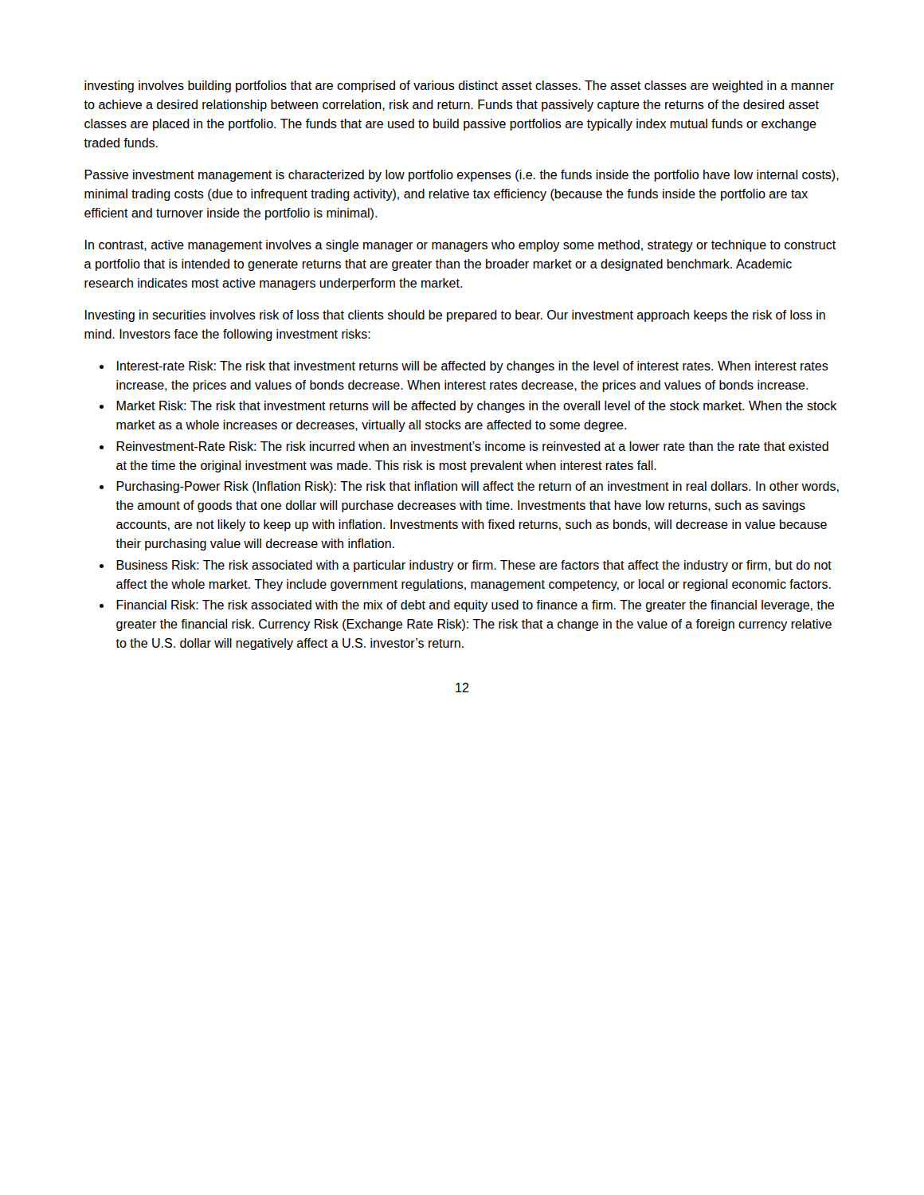investing involves building portfolios that are comprised of various distinct asset classes. The asset classes are weighted in a manner to achieve a desired relationship between correlation, risk and return. Funds that passively capture the returns of the desired asset classes are placed in the portfolio. The funds that are used to build passive portfolios are typically index mutual funds or exchange traded funds.
Passive investment management is characterized by low portfolio expenses (i.e. the funds inside the portfolio have low internal costs), minimal trading costs (due to infrequent trading activity), and relative tax efficiency (because the funds inside the portfolio are tax efficient and turnover inside the portfolio is minimal).
In contrast, active management involves a single manager or managers who employ some method, strategy or technique to construct a portfolio that is intended to generate returns that are greater than the broader market or a designated benchmark. Academic research indicates most active managers underperform the market.
Investing in securities involves risk of loss that clients should be prepared to bear. Our investment approach keeps the risk of loss in mind. Investors face the following investment risks:
Interest-rate Risk: The risk that investment returns will be affected by changes in the level of interest rates. When interest rates increase, the prices and values of bonds decrease. When interest rates decrease, the prices and values of bonds increase.
Market Risk: The risk that investment returns will be affected by changes in the overall level of the stock market. When the stock market as a whole increases or decreases, virtually all stocks are affected to some degree.
Reinvestment-Rate Risk: The risk incurred when an investment’s income is reinvested at a lower rate than the rate that existed at the time the original investment was made. This risk is most prevalent when interest rates fall.
Purchasing-Power Risk (Inflation Risk): The risk that inflation will affect the return of an investment in real dollars. In other words, the amount of goods that one dollar will purchase decreases with time. Investments that have low returns, such as savings accounts, are not likely to keep up with inflation. Investments with fixed returns, such as bonds, will decrease in value because their purchasing value will decrease with inflation.
Business Risk: The risk associated with a particular industry or firm. These are factors that affect the industry or firm, but do not affect the whole market. They include government regulations, management competency, or local or regional economic factors.
Financial Risk: The risk associated with the mix of debt and equity used to finance a firm. The greater the financial leverage, the greater the financial risk. Currency Risk (Exchange Rate Risk): The risk that a change in the value of a foreign currency relative to the U.S. dollar will negatively affect a U.S. investor’s return.
12